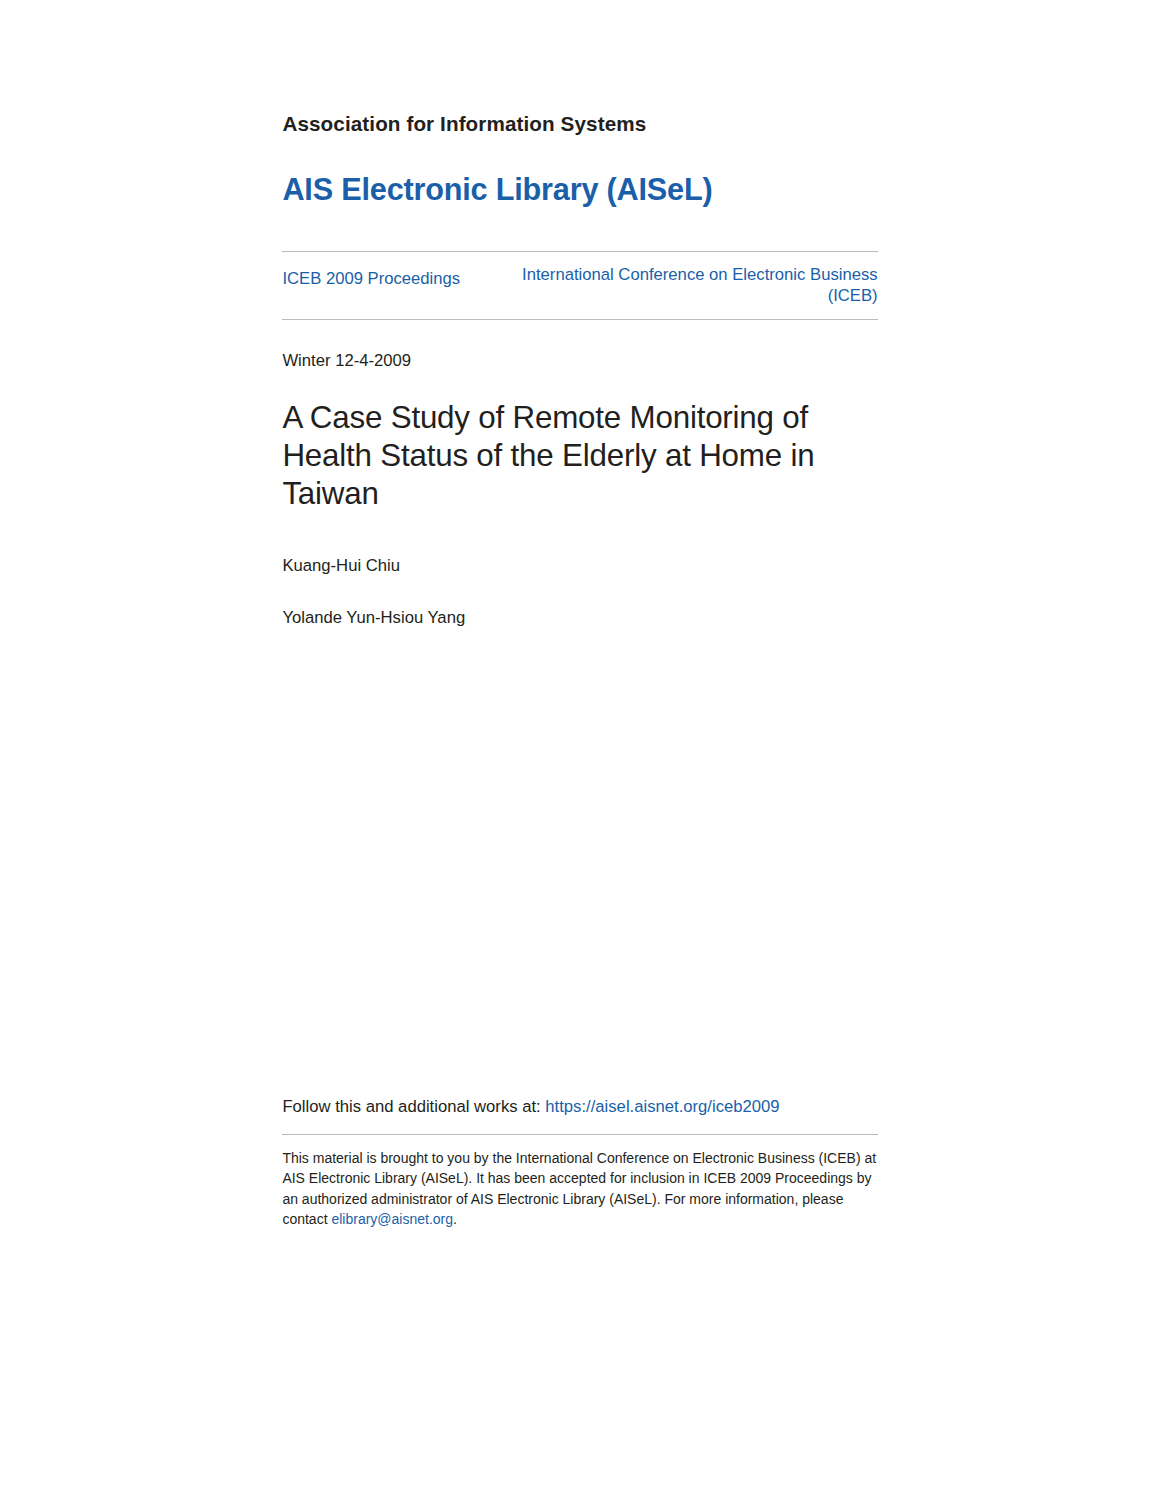Association for Information Systems
AIS Electronic Library (AISeL)
ICEB 2009 Proceedings
International Conference on Electronic Business
(ICEB)
Winter 12-4-2009
A Case Study of Remote Monitoring of Health Status of the Elderly at Home in Taiwan
Kuang-Hui Chiu
Yolande Yun-Hsiou Yang
Follow this and additional works at: https://aisel.aisnet.org/iceb2009
This material is brought to you by the International Conference on Electronic Business (ICEB) at AIS Electronic Library (AISeL). It has been accepted for inclusion in ICEB 2009 Proceedings by an authorized administrator of AIS Electronic Library (AISeL). For more information, please contact elibrary@aisnet.org.